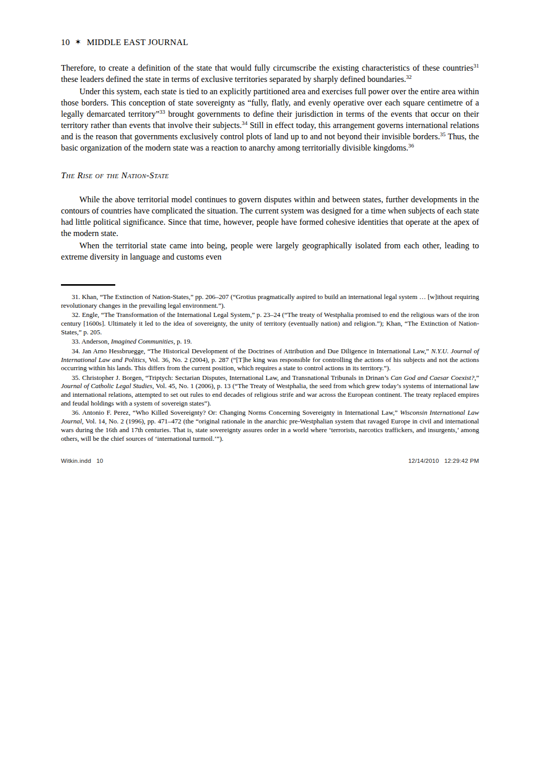10 ✶ MIDDLE EAST JOURNAL
Therefore, to create a definition of the state that would fully circumscribe the existing characteristics of these countries31 these leaders defined the state in terms of exclusive territories separated by sharply defined boundaries.32
Under this system, each state is tied to an explicitly partitioned area and exercises full power over the entire area within those borders. This conception of state sovereignty as “fully, flatly, and evenly operative over each square centimetre of a legally demarcated territory”33 brought governments to define their jurisdiction in terms of the events that occur on their territory rather than events that involve their subjects.34 Still in effect today, this arrangement governs international relations and is the reason that governments exclusively control plots of land up to and not beyond their invisible borders.35 Thus, the basic organization of the modern state was a reaction to anarchy among territorially divisible kingdoms.36
The Rise of the Nation-State
While the above territorial model continues to govern disputes within and between states, further developments in the contours of countries have complicated the situation. The current system was designed for a time when subjects of each state had little political significance. Since that time, however, people have formed cohesive identities that operate at the apex of the modern state.
When the territorial state came into being, people were largely geographically isolated from each other, leading to extreme diversity in language and customs even
31. Khan, “The Extinction of Nation-States,” pp. 206–207 (“Grotius pragmatically aspired to build an international legal system … [w]ithout requiring revolutionary changes in the prevailing legal environment.”).
32. Engle, “The Transformation of the International Legal System,” p. 23–24 (“The treaty of Westphalia promised to end the religious wars of the iron century [1600s]. Ultimately it led to the idea of sovereignty, the unity of territory (eventually nation) and religion.”); Khan, “The Extinction of Nation-States,” p. 205.
33. Anderson, Imagined Communities, p. 19.
34. Jan Arno Hessbruegge, “The Historical Development of the Doctrines of Attribution and Due Diligence in International Law,” N.Y.U. Journal of International Law and Politics, Vol. 36, No. 2 (2004), p. 287 (“[T]he king was responsible for controlling the actions of his subjects and not the actions occurring within his lands. This differs from the current position, which requires a state to control actions in its territory.”).
35. Christopher J. Borgen, “Triptych: Sectarian Disputes, International Law, and Transnational Tribunals in Drinan’s Can God and Caesar Coexist?,” Journal of Catholic Legal Studies, Vol. 45, No. 1 (2006), p. 13 (“The Treaty of Westphalia, the seed from which grew today’s systems of international law and international relations, attempted to set out rules to end decades of religious strife and war across the European continent. The treaty replaced empires and feudal holdings with a system of sovereign states”).
36. Antonio F. Perez, “Who Killed Sovereignty? Or: Changing Norms Concerning Sovereignty in International Law,” Wisconsin International Law Journal, Vol. 14, No. 2 (1996), pp. 471–472 (the “original rationale in the anarchic pre-Westphalian system that ravaged Europe in civil and international wars during the 16th and 17th centuries. That is, state sovereignty assures order in a world where ‘terrorists, narcotics traffickers, and insurgents,’ among others, will be the chief sources of ‘international turmoil.’”).
Witkin.indd 10 12/14/2010 12:29:42 PM